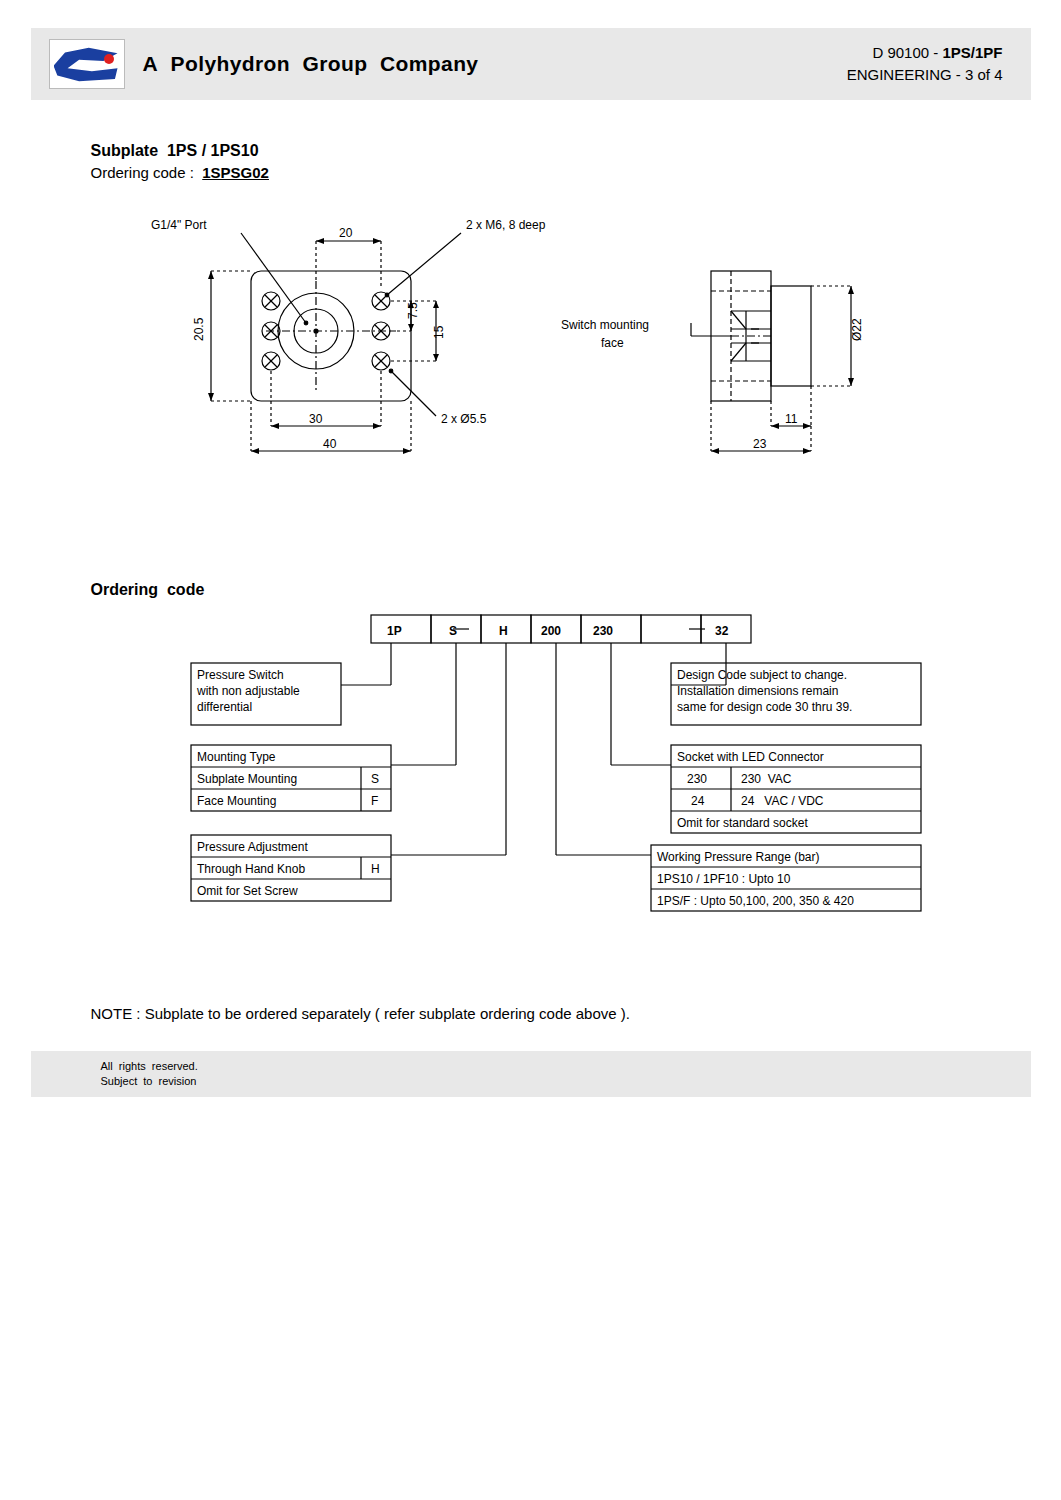A Polyhydron Group Company
D 90100 - 1PS/1PF
ENGINEERING - 3 of 4
Subplate 1PS / 1PS10
Ordering code : 1SPSG02
G1/4" Port 20 2 x M6, 8 deep 2 x Ø5.5 30 40 7.5 15 20.5 Switch mounting face Ø22 11 23
Ordering code
1P S H 200 230 32 Pressure Switch with non adjustable differential Mounting Type Subplate Mounting S Face Mounting F Pressure Adjustment Through Hand Knob H Omit for Set Screw Design Code subject to change. Installation dimensions remain same for design code 30 thru 39. Socket with LED Connector 230 230 VAC 24 24 VAC / VDC Omit for standard socket Working Pressure Range (bar) 1PS10 / 1PF10 : Upto 10 1PS/F : Upto 50,100, 200, 350 & 420
NOTE : Subplate to be ordered separately ( refer subplate ordering code above ).
All rights reserved.
Subject to revision